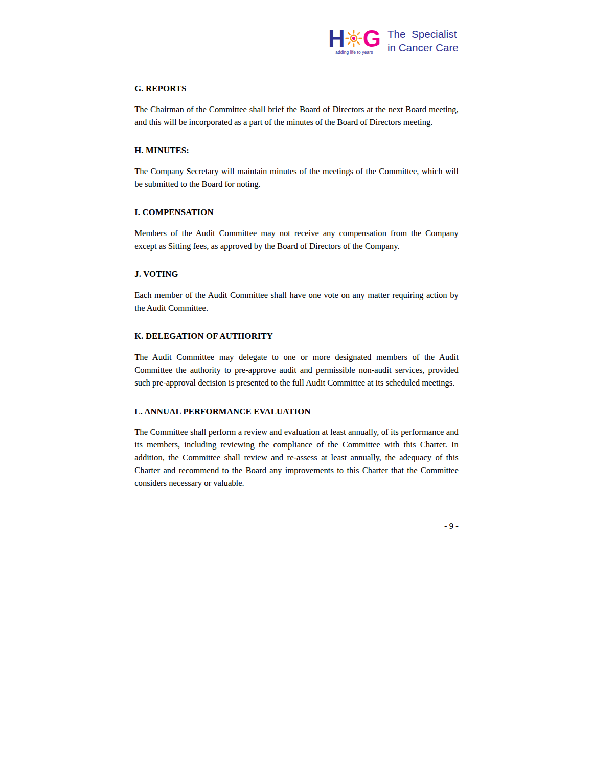H G
adding life to years
The Specialist
in Cancer Care
G. REPORTS
The Chairman of the Committee shall brief the Board of Directors at the next Board meeting, and this will be incorporated as a part of the minutes of the Board of Directors meeting.
H. MINUTES:
The Company Secretary will maintain minutes of the meetings of the Committee, which will be submitted to the Board for noting.
I. COMPENSATION
Members of the Audit Committee may not receive any compensation from the Company except as Sitting fees, as approved by the Board of Directors of the Company.
J. VOTING
Each member of the Audit Committee shall have one vote on any matter requiring action by the Audit Committee.
K. DELEGATION OF AUTHORITY
The Audit Committee may delegate to one or more designated members of the Audit Committee the authority to pre-approve audit and permissible non-audit services, provided such pre-approval decision is presented to the full Audit Committee at its scheduled meetings.
L. ANNUAL PERFORMANCE EVALUATION
The Committee shall perform a review and evaluation at least annually, of its performance and its members, including reviewing the compliance of the Committee with this Charter. In addition, the Committee shall review and re-assess at least annually, the adequacy of this Charter and recommend to the Board any improvements to this Charter that the Committee considers necessary or valuable.
- 9 -